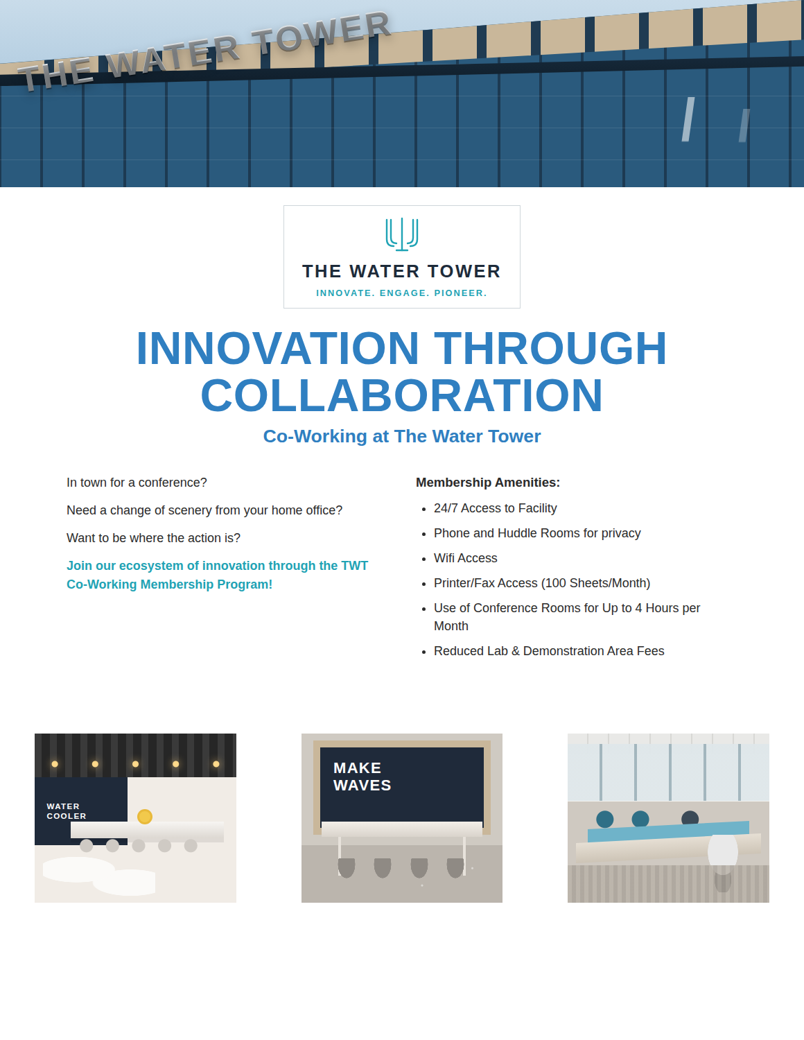THE WATER TOWER
THE WATER TOWER
INNOVATE. ENGAGE. PIONEER.
Innovation Through Collaboration
Co-Working at The Water Tower
In town for a conference?
Need a change of scenery from your home office?
Want to be where the action is?
Join our ecosystem of innovation through the TWT Co-Working Membership Program!
Membership Amenities:
24/7 Access to Facility
Phone and Huddle Rooms for privacy
Wifi Access
Printer/Fax Access (100 Sheets/Month)
Use of Conference Rooms for Up to 4 Hours per Month
Reduced Lab & Demonstration Area Fees
WATER
COOLER
MAKE
WAVES